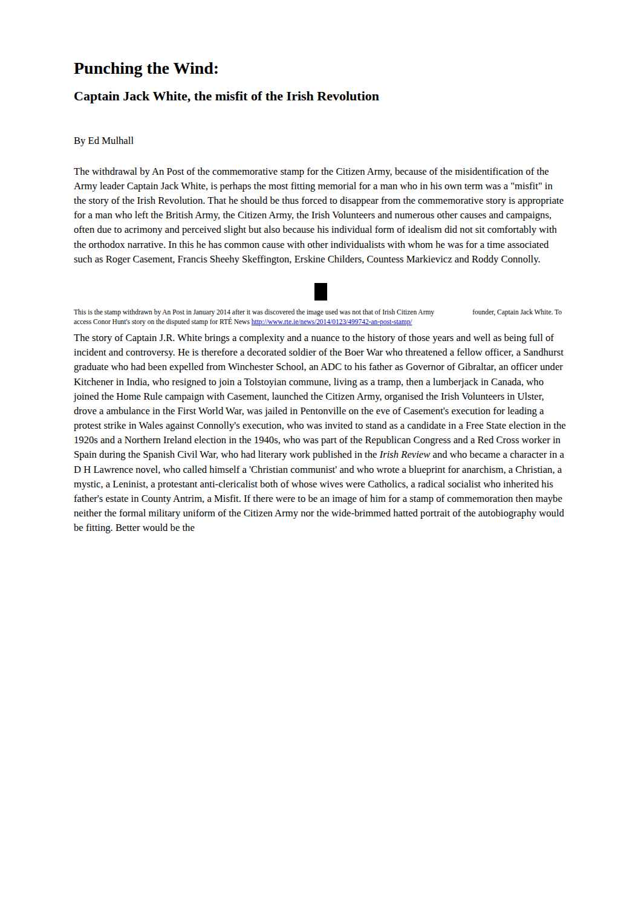Punching the Wind:
Captain Jack White, the misfit of the Irish Revolution
By Ed Mulhall
The withdrawal by An Post of the commemorative stamp for the Citizen Army, because of the misidentification of the Army leader Captain Jack White, is perhaps the most fitting memorial for a man who in his own term was a "misfit" in the story of the Irish Revolution. That he should be thus forced to disappear from the commemorative story is appropriate for a man who left the British Army, the Citizen Army, the Irish Volunteers and numerous other causes and campaigns, often due to acrimony and perceived slight but also because his individual form of idealism did not sit comfortably with the orthodox narrative. In this he has common cause with other individualists with whom he was for a time associated such as Roger Casement, Francis Sheehy Skeffington, Erskine Childers, Countess Markievicz and Roddy Connolly.
This is the stamp withdrawn by An Post in January 2014 after it was discovered the image used was not that of Irish Citizen Army founder, Captain Jack White. To access Conor Hunt's story on the disputed stamp for RTÉ News http://www.rte.ie/news/2014/0123/499742-an-post-stamp/
The story of Captain J.R. White brings a complexity and a nuance to the history of those years and well as being full of incident and controversy. He is therefore a decorated soldier of the Boer War who threatened a fellow officer, a Sandhurst graduate who had been expelled from Winchester School, an ADC to his father as Governor of Gibraltar, an officer under Kitchener in India, who resigned to join a Tolstoyian commune, living as a tramp, then a lumberjack in Canada, who joined the Home Rule campaign with Casement, launched the Citizen Army, organised the Irish Volunteers in Ulster, drove a ambulance in the First World War, was jailed in Pentonville on the eve of Casement's execution for leading a protest strike in Wales against Connolly's execution, who was invited to stand as a candidate in a Free State election in the 1920s and a Northern Ireland election in the 1940s, who was part of the Republican Congress and a Red Cross worker in Spain during the Spanish Civil War, who had literary work published in the Irish Review and who became a character in a D H Lawrence novel, who called himself a 'Christian communist' and who wrote a blueprint for anarchism, a Christian, a mystic, a Leninist, a protestant anti-clericalist both of whose wives were Catholics, a radical socialist who inherited his father's estate in County Antrim, a Misfit. If there were to be an image of him for a stamp of commemoration then maybe neither the formal military uniform of the Citizen Army nor the wide-brimmed hatted portrait of the autobiography would be fitting. Better would be the